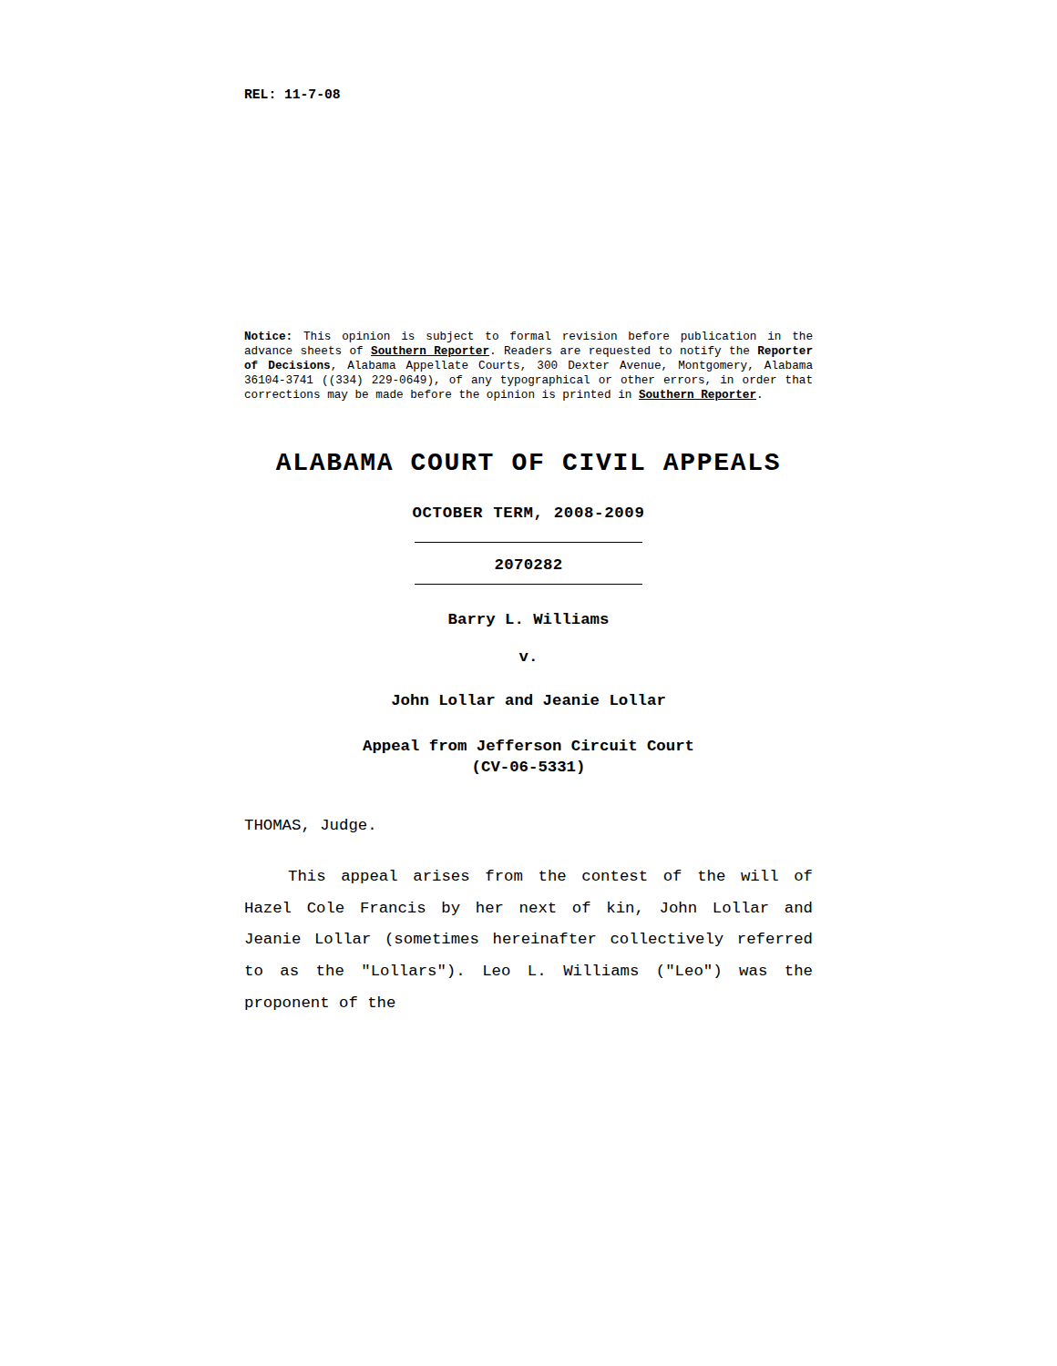REL: 11-7-08
Notice: This opinion is subject to formal revision before publication in the advance sheets of Southern Reporter. Readers are requested to notify the Reporter of Decisions, Alabama Appellate Courts, 300 Dexter Avenue, Montgomery, Alabama 36104-3741 ((334) 229-0649), of any typographical or other errors, in order that corrections may be made before the opinion is printed in Southern Reporter.
ALABAMA COURT OF CIVIL APPEALS
OCTOBER TERM, 2008-2009
2070282
Barry L. Williams
v.
John Lollar and Jeanie Lollar
Appeal from Jefferson Circuit Court
(CV-06-5331)
THOMAS, Judge.
This appeal arises from the contest of the will of Hazel Cole Francis by her next of kin, John Lollar and Jeanie Lollar (sometimes hereinafter collectively referred to as the "Lollars"). Leo L. Williams ("Leo") was the proponent of the